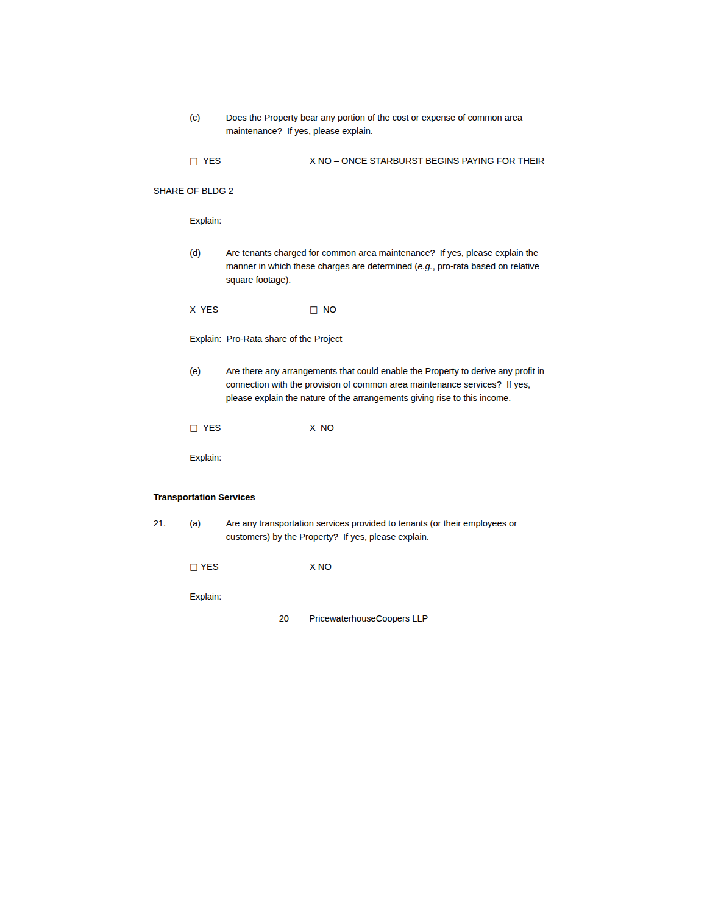(c) Does the Property bear any portion of the cost or expense of common area maintenance? If yes, please explain.
□ YES X NO – ONCE STARBURST BEGINS PAYING FOR THEIR
SHARE OF BLDG 2
Explain:
(d) Are tenants charged for common area maintenance? If yes, please explain the manner in which these charges are determined (e.g., pro-rata based on relative square footage).
X YES□ NO
Explain: Pro-Rata share of the Project
(e) Are there any arrangements that could enable the Property to derive any profit in connection with the provision of common area maintenance services? If yes, please explain the nature of the arrangements giving rise to this income.
□ YES X NO
Explain:
Transportation Services
21.(a) Are any transportation services provided to tenants (or their employees or customers) by the Property? If yes, please explain.
□ YES X NO
Explain:
20 PricewaterhouseCoopers LLP